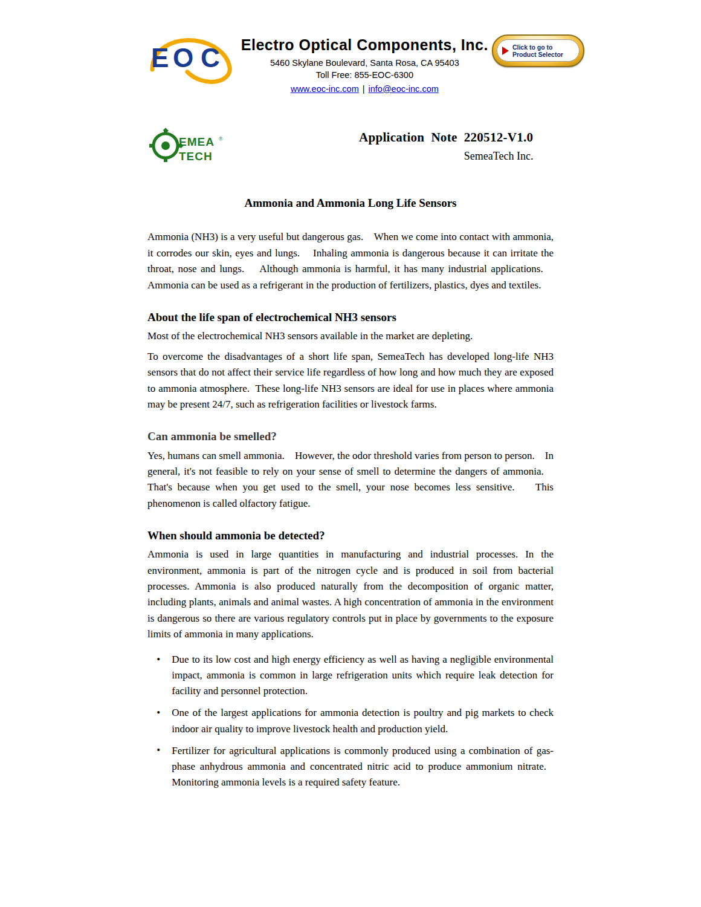E O C
Electro Optical Components, Inc.
5460 Skylane Boulevard, Santa Rosa, CA 95403
Toll Free: 855-EOC-6300
www.eoc-inc.com|info@eoc-inc.com
Click to go to
Product Selector
EMEA TECH ®
Application Note 220512-V1.0
SemeaTech Inc.
Ammonia and Ammonia Long Life Sensors
Ammonia (NH3) is a very useful but dangerous gas. When we come into contact with ammonia, it corrodes our skin, eyes and lungs. Inhaling ammonia is dangerous because it can irritate the throat, nose and lungs. Although ammonia is harmful, it has many industrial applications. Ammonia can be used as a refrigerant in the production of fertilizers, plastics, dyes and textiles.
About the life span of electrochemical NH3 sensors
Most of the electrochemical NH3 sensors available in the market are depleting.
To overcome the disadvantages of a short life span, SemeaTech has developed long-life NH3 sensors that do not affect their service life regardless of how long and how much they are exposed to ammonia atmosphere. These long-life NH3 sensors are ideal for use in places where ammonia may be present 24/7, such as refrigeration facilities or livestock farms.
Can ammonia be smelled?
Yes, humans can smell ammonia. However, the odor threshold varies from person to person. In general, it's not feasible to rely on your sense of smell to determine the dangers of ammonia. That's because when you get used to the smell, your nose becomes less sensitive. This phenomenon is called olfactory fatigue.
When should ammonia be detected?
Ammonia is used in large quantities in manufacturing and industrial processes. In the environment, ammonia is part of the nitrogen cycle and is produced in soil from bacterial processes. Ammonia is also produced naturally from the decomposition of organic matter, including plants, animals and animal wastes. A high concentration of ammonia in the environment is dangerous so there are various regulatory controls put in place by governments to the exposure limits of ammonia in many applications.
Due to its low cost and high energy efficiency as well as having a negligible environmental impact, ammonia is common in large refrigeration units which require leak detection for facility and personnel protection.
One of the largest applications for ammonia detection is poultry and pig markets to check indoor air quality to improve livestock health and production yield.
Fertilizer for agricultural applications is commonly produced using a combination of gas-phase anhydrous ammonia and concentrated nitric acid to produce ammonium nitrate. Monitoring ammonia levels is a required safety feature.